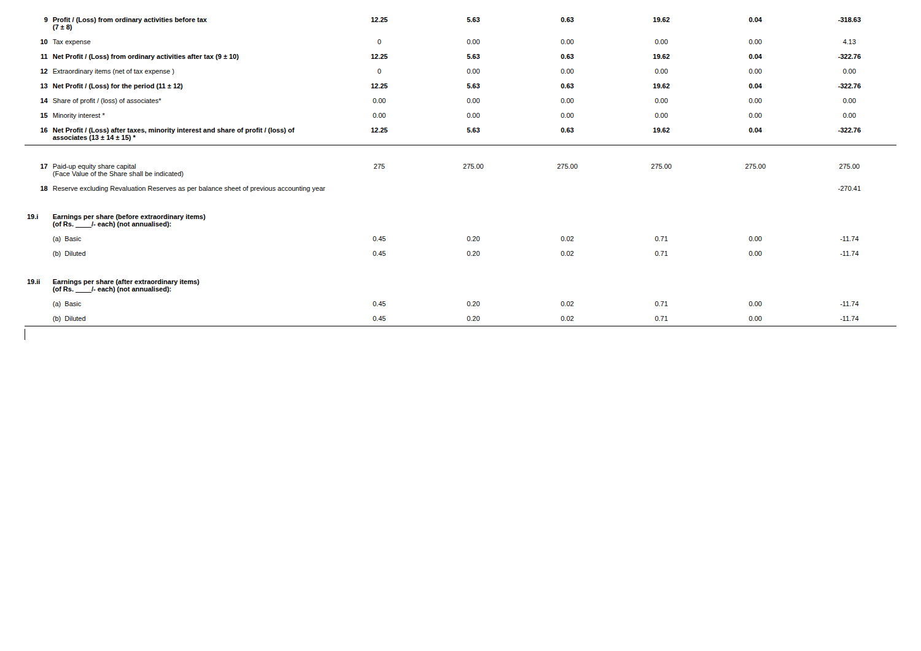| 9 | Profit / (Loss) from ordinary activities before tax (7 ± 8) | 12.25 | 5.63 | 0.63 | 19.62 | 0.04 | -318.63 |
| 10 | Tax expense | 0 | 0.00 | 0.00 | 0.00 | 0.00 | 4.13 |
| 11 | Net Profit / (Loss) from ordinary activities after tax (9 ± 10) | 12.25 | 5.63 | 0.63 | 19.62 | 0.04 | -322.76 |
| 12 | Extraordinary items (net of tax expense ) | 0 | 0.00 | 0.00 | 0.00 | 0.00 | 0.00 |
| 13 | Net Profit / (Loss) for the period (11 ± 12) | 12.25 | 5.63 | 0.63 | 19.62 | 0.04 | -322.76 |
| 14 | Share of profit / (loss) of associates* | 0.00 | 0.00 | 0.00 | 0.00 | 0.00 | 0.00 |
| 15 | Minority interest * | 0.00 | 0.00 | 0.00 | 0.00 | 0.00 | 0.00 |
| 16 | Net Profit / (Loss) after taxes, minority interest and share of profit / (loss) of associates (13 ± 14 ± 15) * | 12.25 | 5.63 | 0.63 | 19.62 | 0.04 | -322.76 |
| 17 | Paid-up equity share capital (Face Value of the Share shall be indicated) | 275 | 275.00 | 275.00 | 275.00 | 275.00 | 275.00 |
| 18 | Reserve excluding Revaluation Reserves as per balance sheet of previous accounting year | | | | | | -270.41 |
| 19.i | Earnings per share (before extraordinary items) (of Rs. /- each) (not annualised): | | | | | | |
| | (a) Basic | 0.45 | 0.20 | 0.02 | 0.71 | 0.00 | -11.74 |
| | (b) Diluted | 0.45 | 0.20 | 0.02 | 0.71 | 0.00 | -11.74 |
| 19.ii | Earnings per share (after extraordinary items) (of Rs. /- each) (not annualised): | | | | | | |
| | (a) Basic | 0.45 | 0.20 | 0.02 | 0.71 | 0.00 | -11.74 |
| | (b) Diluted | 0.45 | 0.20 | 0.02 | 0.71 | 0.00 | -11.74 |